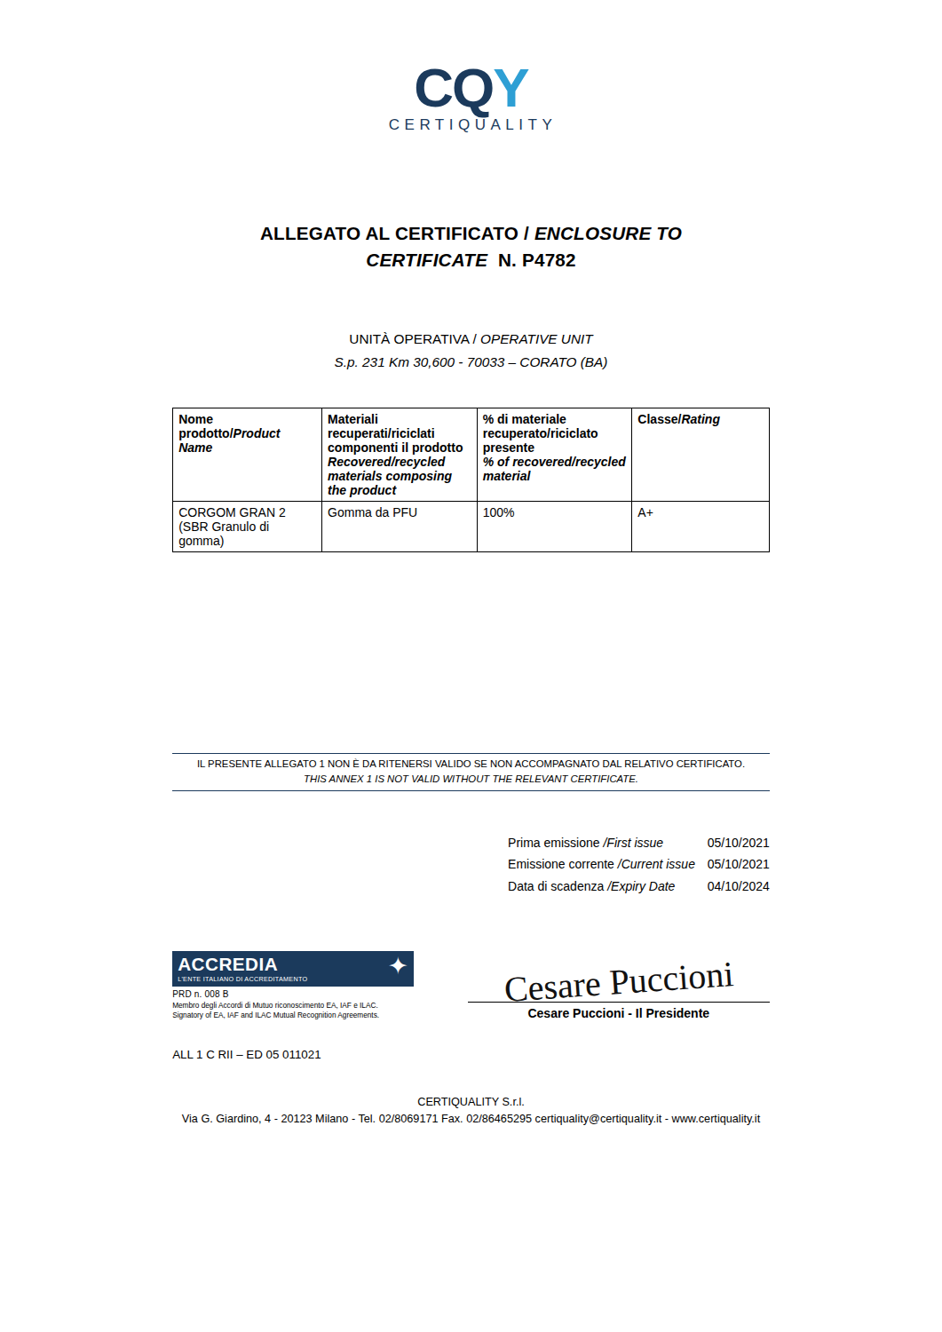CQY
CERTIQUALITY
ALLEGATO AL CERTIFICATO / ENCLOSURE TO
CERTIFICATE N. P4782
UNITÀ OPERATIVA / OPERATIVE UNIT
S.p. 231 Km 30,600 - 70033 – CORATO (BA)
| Nome prodotto/ Product Name | Materiali recuperati/riciclati componenti il prodotto Recovered/recycled materials composing the product | % di materiale recuperato/riciclato presente % of recovered/recycled material | Classe/ Rating |
| --- | --- | --- | --- |
| CORGOM GRAN 2 (SBR Granulo di gomma) | Gomma da PFU | 100% | A+ |
IL PRESENTE ALLEGATO 1 NON È DA RITENERSI VALIDO SE NON ACCOMPAGNATO DAL RELATIVO CERTIFICATO.
THIS ANNEX 1 IS NOT VALID WITHOUT THE RELEVANT CERTIFICATE.
Prima emissione /First issue 05/10/2021
Emissione corrente /Current issue 05/10/2021
Data di scadenza /Expiry Date 04/10/2024
ACCREDIA
L'ENTE ITALIANO DI ACCREDITAMENTO
✦
PRD n. 008 B
Membro degli Accordi di Mutuo riconoscimento EA, IAF e ILAC.
Signatory of EA, IAF and ILAC Mutual Recognition Agreements.
Cesare Puccioni
Cesare Puccioni - Il Presidente
ALL 1 C RII – ED 05 011021
CERTIQUALITY S.r.l.
Via G. Giardino, 4 - 20123 Milano - Tel. 02/8069171 Fax. 02/86465295 certiquality@certiquality.it - www.certiquality.it